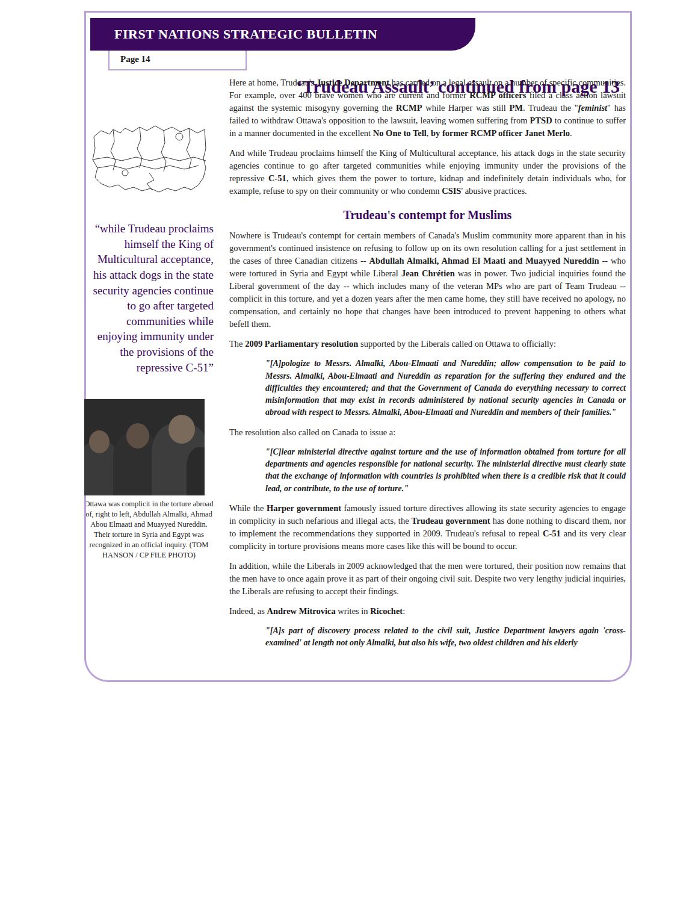FIRST NATIONS STRATEGIC BULLETIN
Page 14
‘Trudeau Assault’ continued from page 13
“while Trudeau proclaims himself the King of Multicultural acceptance, his attack dogs in the state security agencies continue to go after targeted communities while enjoying immunity under the provisions of the repressive C-51”
Ottawa was complicit in the torture abroad of, right to left, Abdullah Almalki, Ahmad Abou Elmaati and Muayyed Nureddin. Their torture in Syria and Egypt was recognized in an official inquiry. (TOM HANSON / CP FILE PHOTO)
Here at home, Trudeau's Justice Department has carried on a legal assault on a number of specific communities. For example, over 400 brave women who are current and former RCMP officers filed a class action lawsuit against the systemic misogyny governing the RCMP while Harper was still PM. Trudeau the "feminist" has failed to withdraw Ottawa's opposition to the lawsuit, leaving women suffering from PTSD to continue to suffer in a manner documented in the excellent No One to Tell, by former RCMP officer Janet Merlo.
And while Trudeau proclaims himself the King of Multicultural acceptance, his attack dogs in the state security agencies continue to go after targeted communities while enjoying immunity under the provisions of the repressive C-51, which gives them the power to torture, kidnap and indefinitely detain individuals who, for example, refuse to spy on their community or who condemn CSIS' abusive practices.
Trudeau's contempt for Muslims
Nowhere is Trudeau's contempt for certain members of Canada's Muslim community more apparent than in his government's continued insistence on refusing to follow up on its own resolution calling for a just settlement in the cases of three Canadian citizens -- Abdullah Almalki, Ahmad El Maati and Muayyed Nureddin -- who were tortured in Syria and Egypt while Liberal Jean Chrétien was in power. Two judicial inquiries found the Liberal government of the day -- which includes many of the veteran MPs who are part of Team Trudeau -- complicit in this torture, and yet a dozen years after the men came home, they still have received no apology, no compensation, and certainly no hope that changes have been introduced to prevent happening to others what befell them.
The 2009 Parliamentary resolution supported by the Liberals called on Ottawa to officially:
"[A]pologize to Messrs. Almalki, Abou-Elmaati and Nureddin; allow compensation to be paid to Messrs. Almalki, Abou-Elmaati and Nureddin as reparation for the suffering they endured and the difficulties they encountered; and that the Government of Canada do everything necessary to correct misinformation that may exist in records administered by national security agencies in Canada or abroad with respect to Messrs. Almalki, Abou-Elmaati and Nureddin and members of their families."
The resolution also called on Canada to issue a:
"[C]lear ministerial directive against torture and the use of information obtained from torture for all departments and agencies responsible for national security. The ministerial directive must clearly state that the exchange of information with countries is prohibited when there is a credible risk that it could lead, or contribute, to the use of torture."
While the Harper government famously issued torture directives allowing its state security agencies to engage in complicity in such nefarious and illegal acts, the Trudeau government has done nothing to discard them, nor to implement the recommendations they supported in 2009. Trudeau's refusal to repeal C-51 and its very clear complicity in torture provisions means more cases like this will be bound to occur.
In addition, while the Liberals in 2009 acknowledged that the men were tortured, their position now remains that the men have to once again prove it as part of their ongoing civil suit. Despite two very lengthy judicial inquiries, the Liberals are refusing to accept their findings.
Indeed, as Andrew Mitrovica writes in Ricochet:
"[A]s part of discovery process related to the civil suit, Justice Department lawyers again 'cross-examined' at length not only Almalki, but also his wife, two oldest children and his elderly